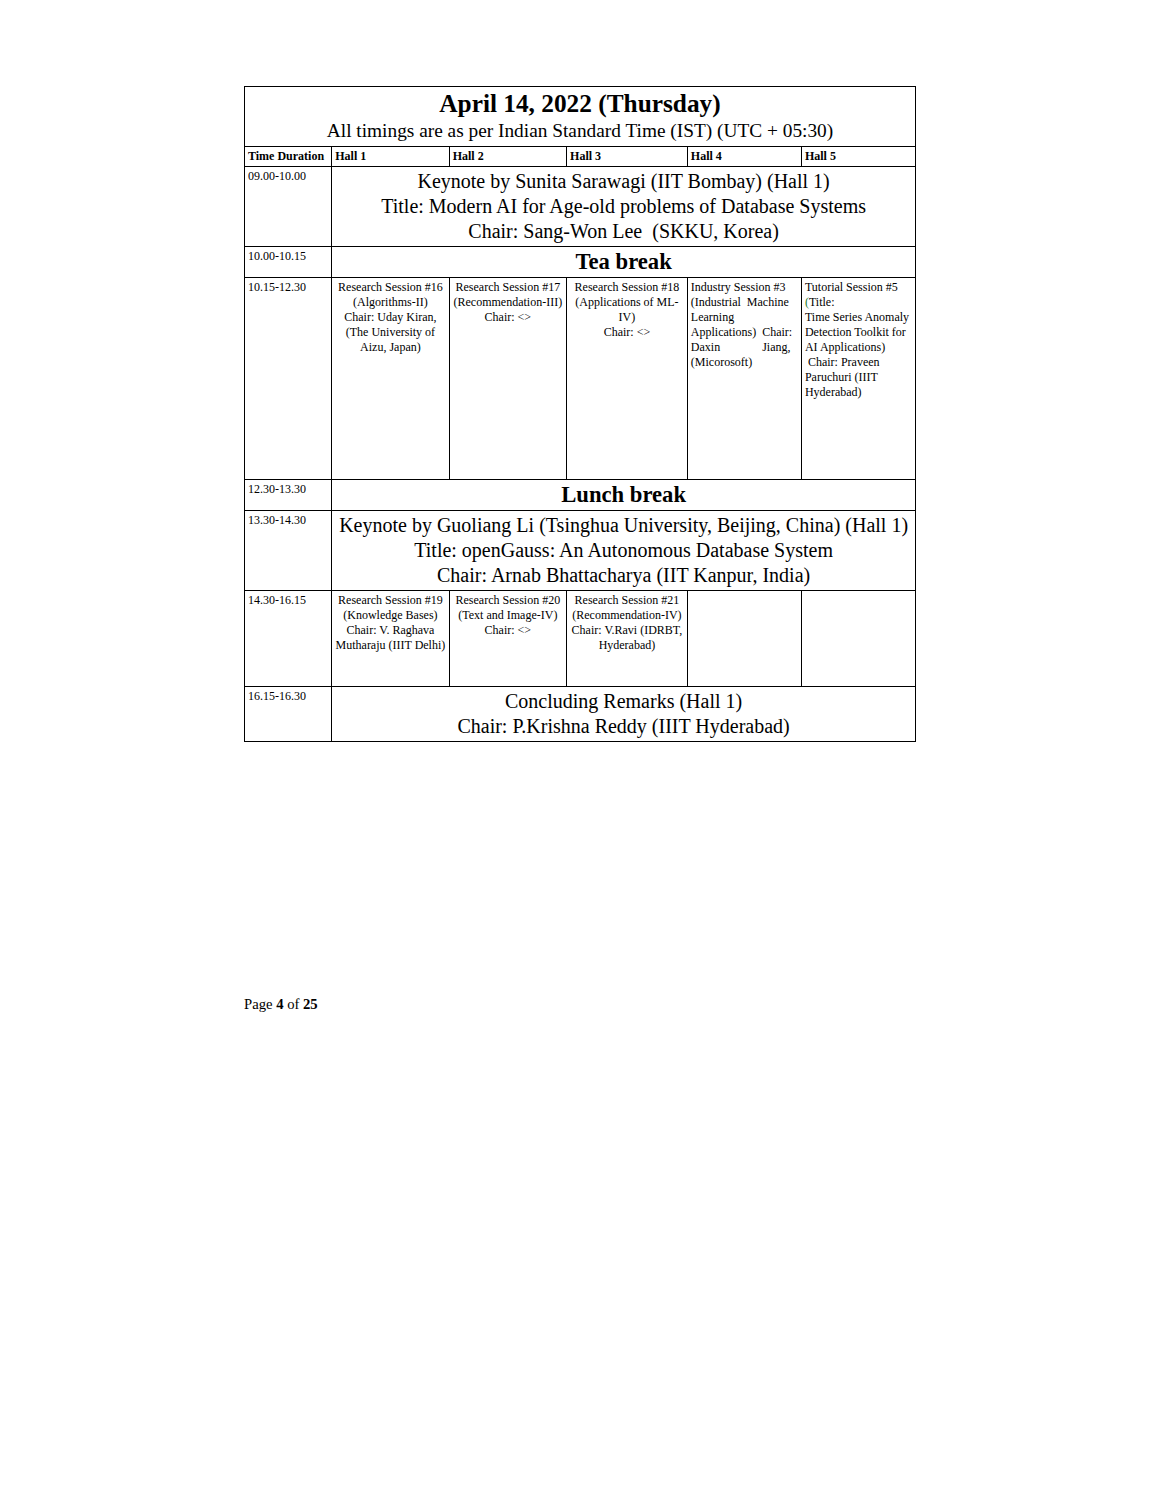| April 14, 2022 (Thursday) All timings are as per Indian Standard Time (IST) (UTC + 05:30) |
| Time Duration | Hall 1 | Hall 2 | Hall 3 | Hall 4 | Hall 5 |
| 09.00-10.00 | Keynote by Sunita Sarawagi (IIT Bombay) (Hall 1) Title: Modern AI for Age-old problems of Database Systems Chair: Sang-Won Lee (SKKU, Korea) |
| 10.00-10.15 | Tea break |
| 10.15-12.30 | Research Session #16 (Algorithms-II) Chair: Uday Kiran, (The University of Aizu, Japan) | Research Session #17 (Recommendation-III) Chair: <> | Research Session #18 (Applications of ML-IV) Chair: <> | Industry Session #3 (Industrial Machine Learning Applications) Chair: Daxin Jiang, (Micorosoft) | Tutorial Session #5 ( Title: Time Series Anomaly Detection Toolkit for AI Applications) Chair: Praveen Paruchuri (IIIT Hyderabad) |
| 12.30-13.30 | Lunch break |
| 13.30-14.30 | Keynote by Guoliang Li (Tsinghua University, Beijing, China) (Hall 1) Title: openGauss: An Autonomous Database System Chair: Arnab Bhattacharya (IIT Kanpur, India) |
| 14.30-16.15 | Research Session #19 (Knowledge Bases) Chair: V. Raghava Mutharaju (IIIT Delhi) | Research Session #20 (Text and Image-IV) Chair: <> | Research Session #21 (Recommendation-IV) Chair: V.Ravi (IDRBT, Hyderabad) | | |
| 16.15-16.30 | Concluding Remarks (Hall 1) Chair: P.Krishna Reddy (IIIT Hyderabad) |
Page 4 of 25